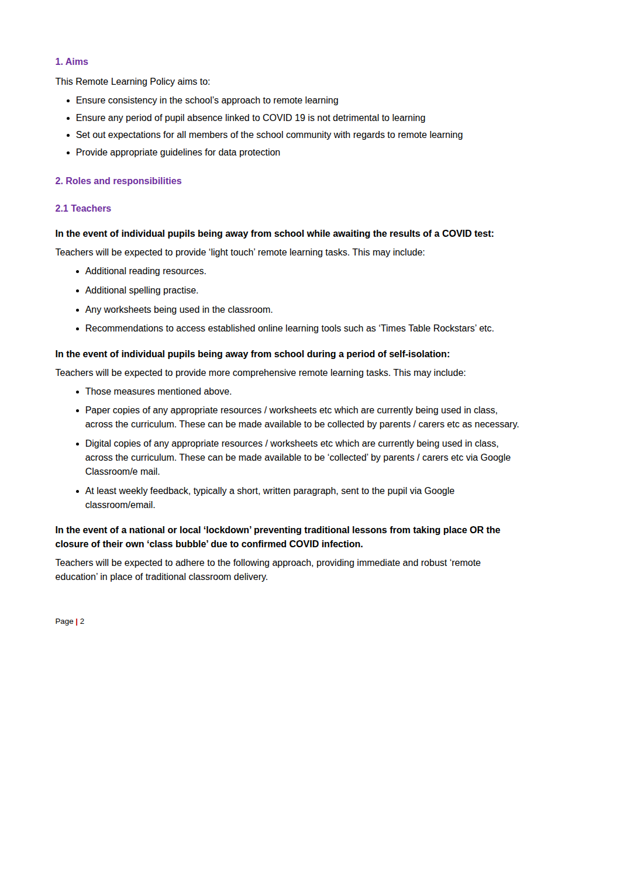1. Aims
This Remote Learning Policy aims to:
Ensure consistency in the school’s approach to remote learning
Ensure any period of pupil absence linked to COVID 19 is not detrimental to learning
Set out expectations for all members of the school community with regards to remote learning
Provide appropriate guidelines for data protection
2. Roles and responsibilities
2.1 Teachers
In the event of individual pupils being away from school while awaiting the results of a COVID test:
Teachers will be expected to provide ‘light touch’ remote learning tasks. This may include:
Additional reading resources.
Additional spelling practise.
Any worksheets being used in the classroom.
Recommendations to access established online learning tools such as ‘Times Table Rockstars’ etc.
In the event of individual pupils being away from school during a period of self-isolation:
Teachers will be expected to provide more comprehensive remote learning tasks. This may include:
Those measures mentioned above.
Paper copies of any appropriate resources / worksheets etc which are currently being used in class, across the curriculum. These can be made available to be collected by parents / carers etc as necessary.
Digital copies of any appropriate resources / worksheets etc which are currently being used in class, across the curriculum. These can be made available to be ‘collected’ by parents / carers etc via Google Classroom/e mail.
At least weekly feedback, typically a short, written paragraph, sent to the pupil via Google classroom/email.
In the event of a national or local ‘lockdown’ preventing traditional lessons from taking place OR the closure of their own ‘class bubble’ due to confirmed COVID infection.
Teachers will be expected to adhere to the following approach, providing immediate and robust ‘remote education’ in place of traditional classroom delivery.
Page | 2